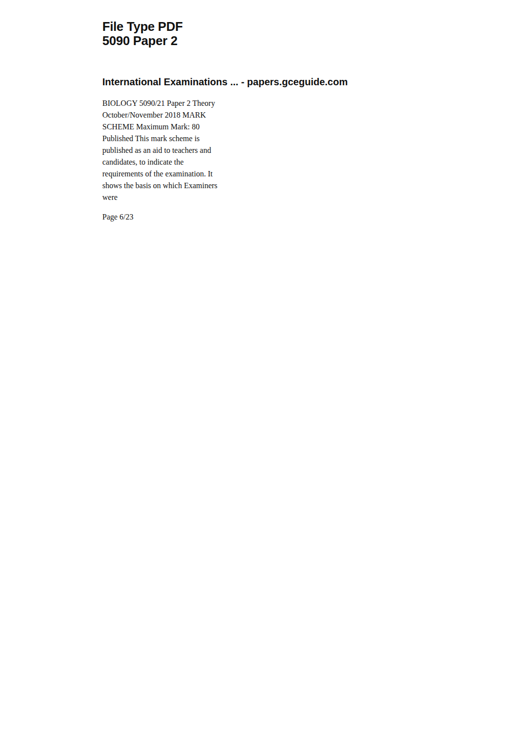File Type PDF 5090 Paper 2
International Examinations ... - papers.gceguide.com
BIOLOGY 5090/21 Paper 2 Theory October/November 2018 MARK SCHEME Maximum Mark: 80 Published This mark scheme is published as an aid to teachers and candidates, to indicate the requirements of the examination. It shows the basis on which Examiners were
Page 6/23